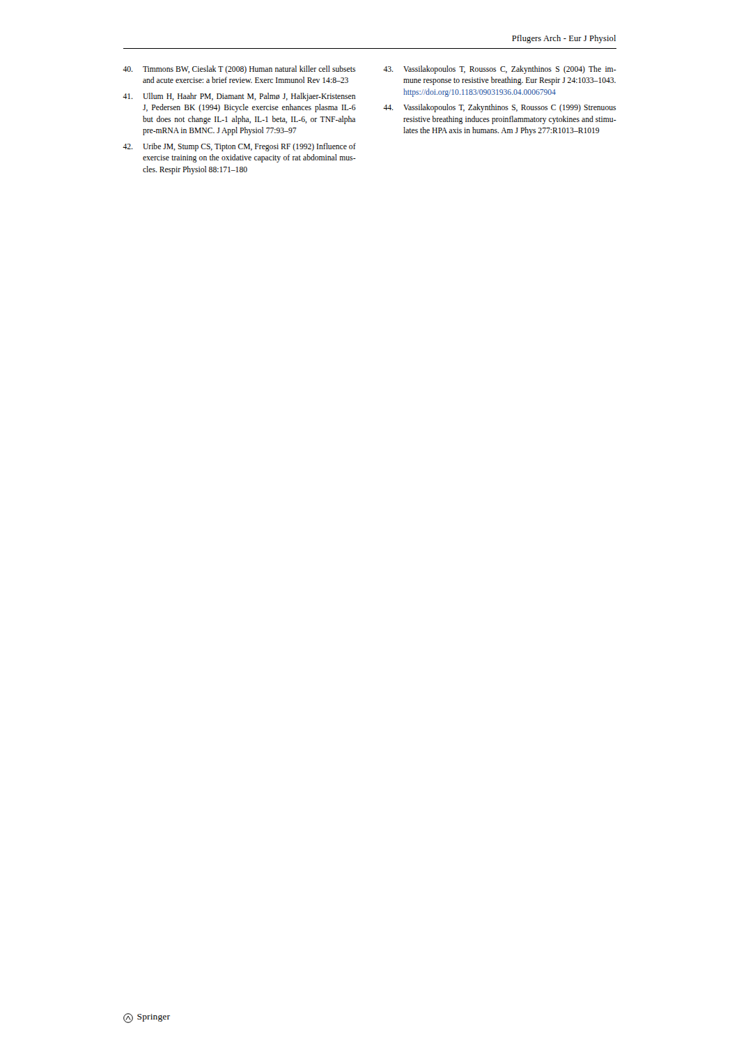Pflugers Arch - Eur J Physiol
40. Timmons BW, Cieslak T (2008) Human natural killer cell subsets and acute exercise: a brief review. Exerc Immunol Rev 14:8–23
41. Ullum H, Haahr PM, Diamant M, Palmø J, Halkjaer-Kristensen J, Pedersen BK (1994) Bicycle exercise enhances plasma IL-6 but does not change IL-1 alpha, IL-1 beta, IL-6, or TNF-alpha pre-mRNA in BMNC. J Appl Physiol 77:93–97
42. Uribe JM, Stump CS, Tipton CM, Fregosi RF (1992) Influence of exercise training on the oxidative capacity of rat abdominal muscles. Respir Physiol 88:171–180
43. Vassilakopoulos T, Roussos C, Zakynthinos S (2004) The immune response to resistive breathing. Eur Respir J 24:1033–1043. https://doi.org/10.1183/09031936.04.00067904
44. Vassilakopoulos T, Zakynthinos S, Roussos C (1999) Strenuous resistive breathing induces proinflammatory cytokines and stimulates the HPA axis in humans. Am J Phys 277:R1013–R1019
Springer